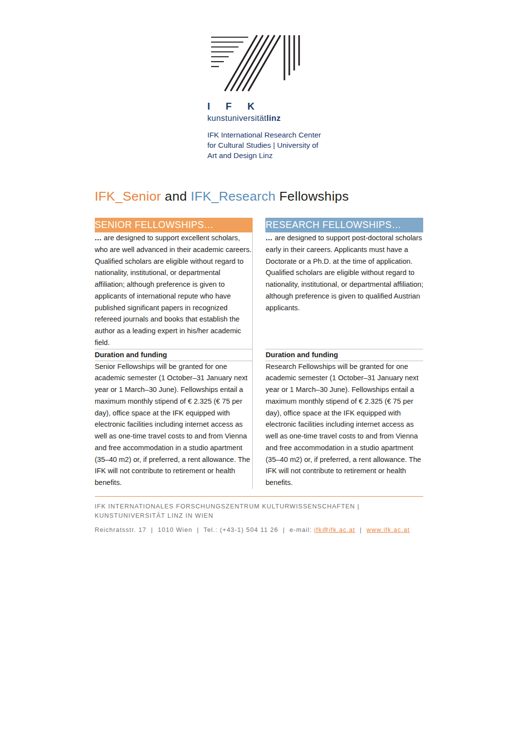I F K
kunstuniversitätlinz
IFK International Research Center
for Cultural Studies | University of
Art and Design Linz
IFK_Senior and IFK_Research Fellowships
| SENIOR FELLOWSHIPS… | | RESEARCH FELLOWSHIPS… |
| --- | --- | --- |
| … are designed to support excellent scholars, who are well advanced in their academic careers. Qualified scholars are eligible without regard to nationality, institutional, or departmental affiliation; although preference is given to applicants of international repute who have published significant papers in recognized refereed journals and books that establish the author as a leading expert in his/her academic field. | | … are designed to support post-doctoral scholars early in their careers. Applicants must have a Doctorate or a Ph.D. at the time of application. Qualified scholars are eligible without regard to nationality, institutional, or departmental affiliation; although preference is given to qualified Austrian applicants. |
| Duration and funding | | Duration and funding |
| Senior Fellowships will be granted for one academic semester (1 October–31 January next year or 1 March–30 June). Fellowships entail a maximum monthly stipend of € 2.325 (€ 75 per day), office space at the IFK equipped with electronic facilities including internet access as well as one-time travel costs to and from Vienna and free accommodation in a studio apartment (35–40 m2) or, if preferred, a rent allowance. The IFK will not contribute to retirement or health benefits. | | Research Fellowships will be granted for one academic semester (1 October–31 January next year or 1 March–30 June). Fellowships entail a maximum monthly stipend of € 2.325 (€ 75 per day), office space at the IFK equipped with electronic facilities including internet access as well as one-time travel costs to and from Vienna and free accommodation in a studio apartment (35–40 m2) or, if preferred, a rent allowance. The IFK will not contribute to retirement or health benefits. |
IFK Internationales Forschungszentrum Kulturwissenschaften |
Kunstuniversität Linz in Wien
Reichratsstr. 17 | 1010 Wien | Tel.: (+43-1) 504 11 26 | e-mail: ifk@ifk.ac.at | www.ifk.ac.at